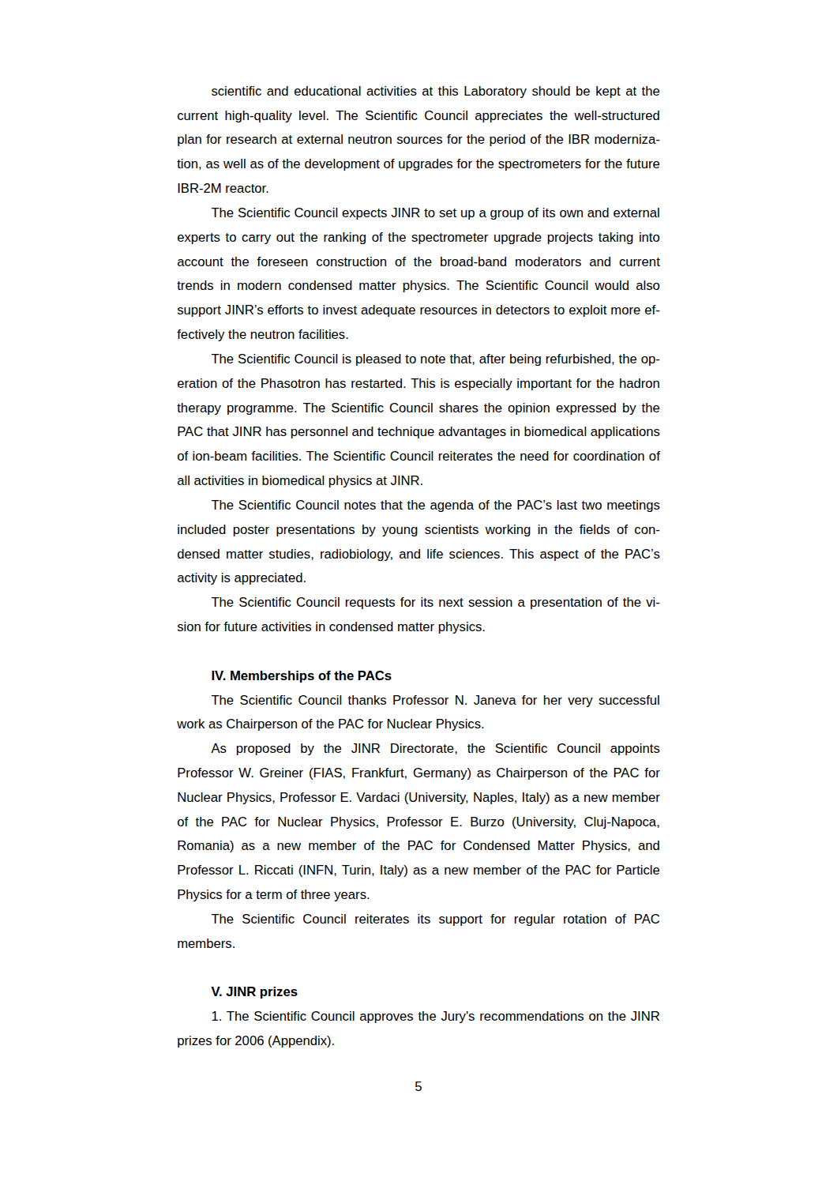scientific and educational activities at this Laboratory should be kept at the current high-quality level. The Scientific Council appreciates the well-structured plan for research at external neutron sources for the period of the IBR modernization, as well as of the development of upgrades for the spectrometers for the future IBR-2M reactor.
The Scientific Council expects JINR to set up a group of its own and external experts to carry out the ranking of the spectrometer upgrade projects taking into account the foreseen construction of the broad-band moderators and current trends in modern condensed matter physics. The Scientific Council would also support JINR’s efforts to invest adequate resources in detectors to exploit more effectively the neutron facilities.
The Scientific Council is pleased to note that, after being refurbished, the operation of the Phasotron has restarted. This is especially important for the hadron therapy programme. The Scientific Council shares the opinion expressed by the PAC that JINR has personnel and technique advantages in biomedical applications of ion-beam facilities. The Scientific Council reiterates the need for coordination of all activities in biomedical physics at JINR.
The Scientific Council notes that the agenda of the PAC’s last two meetings included poster presentations by young scientists working in the fields of condensed matter studies, radiobiology, and life sciences. This aspect of the PAC’s activity is appreciated.
The Scientific Council requests for its next session a presentation of the vision for future activities in condensed matter physics.
IV. Memberships of the PACs
The Scientific Council thanks Professor N. Janeva for her very successful work as Chairperson of the PAC for Nuclear Physics.
As proposed by the JINR Directorate, the Scientific Council appoints Professor W. Greiner (FIAS, Frankfurt, Germany) as Chairperson of the PAC for Nuclear Physics, Professor E. Vardaci (University, Naples, Italy) as a new member of the PAC for Nuclear Physics, Professor E. Burzo (University, Cluj-Napoca, Romania) as a new member of the PAC for Condensed Matter Physics, and Professor L. Riccati (INFN, Turin, Italy) as a new member of the PAC for Particle Physics for a term of three years.
The Scientific Council reiterates its support for regular rotation of PAC members.
V. JINR prizes
1. The Scientific Council approves the Jury's recommendations on the JINR prizes for 2006 (Appendix).
5